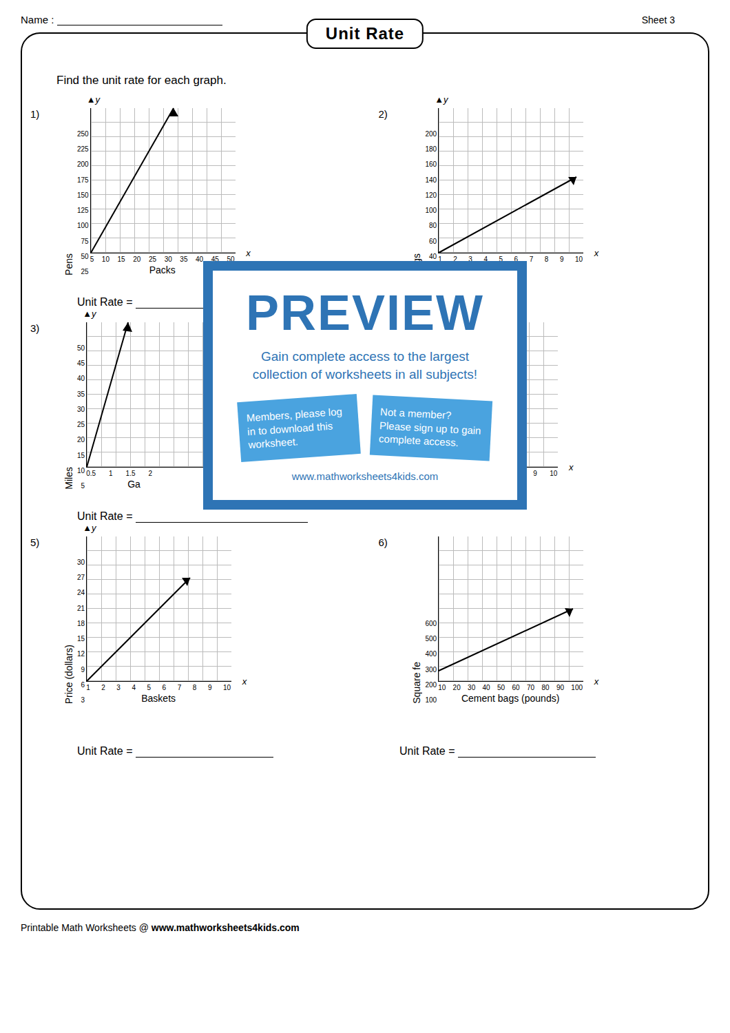Name :
Unit Rate
Sheet 3
Find the unit rate for each graph.
1)
Pens
250225200175150125100755025
▲y x
5101520253035404550
Packs
2)
Eggs
20018016014012010080604020
▲y x
12345678910
Crates
Unit Rate =
3)
Miles
5045403530252015105
▲y
0.511.52
Ga
4)
x
45678910
Vases
Unit Rate =
5)
Price (dollars)
30272421181512963
▲y x
12345678910
Baskets
6)
Square fe
600500400300200100
x
102030405060708090100
Cement bags (pounds)
Unit Rate =
Unit Rate =
PREVIEW
Gain complete access to the largest
collection of worksheets in all subjects!
Members, please log in to download this worksheet.
Not a member? Please sign up to gain complete access.
www.mathworksheets4kids.com
Printable Math Worksheets @ www.mathworksheets4kids.com